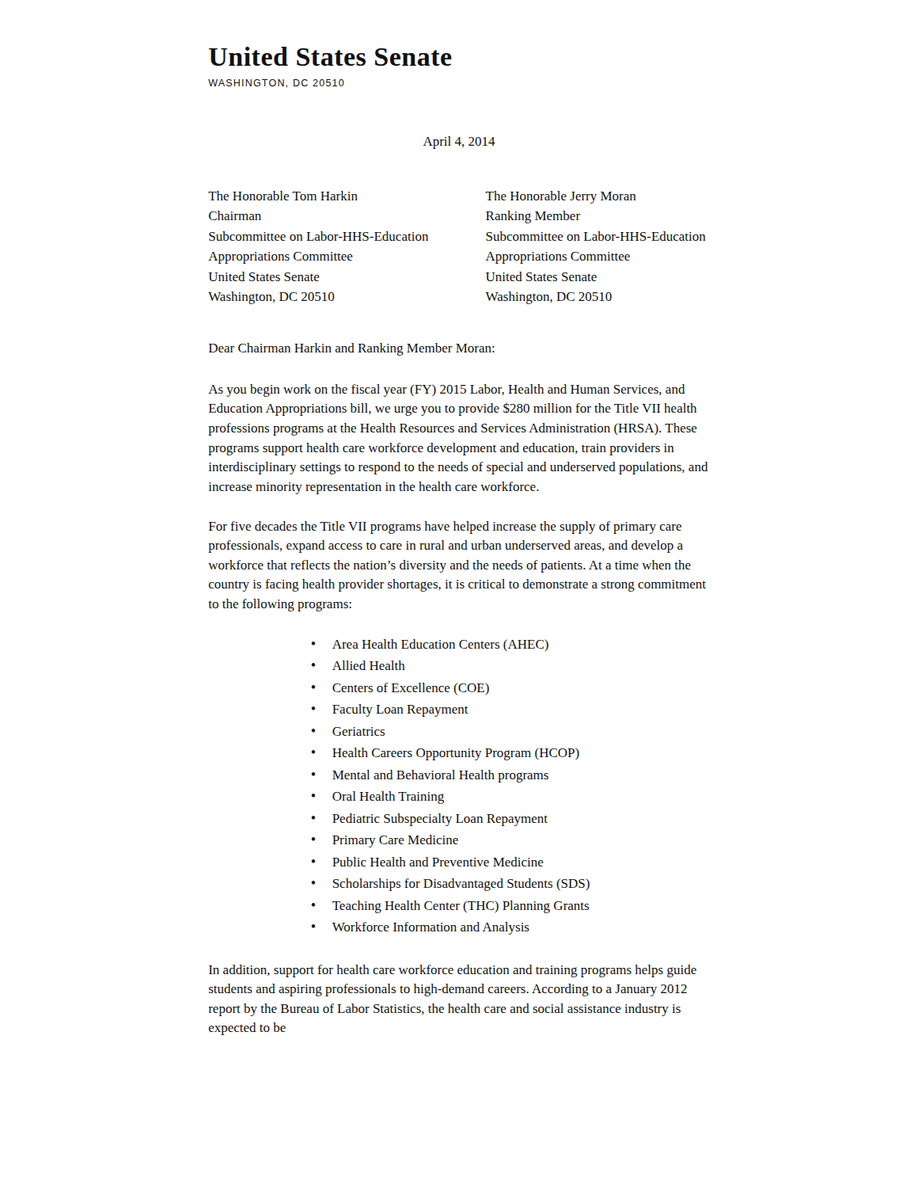United States Senate
WASHINGTON, DC 20510
April 4, 2014
| The Honorable Tom Harkin Chairman Subcommittee on Labor-HHS-Education Appropriations Committee United States Senate Washington, DC 20510 | The Honorable Jerry Moran Ranking Member Subcommittee on Labor-HHS-Education Appropriations Committee United States Senate Washington, DC 20510 |
Dear Chairman Harkin and Ranking Member Moran:
As you begin work on the fiscal year (FY) 2015 Labor, Health and Human Services, and Education Appropriations bill, we urge you to provide $280 million for the Title VII health professions programs at the Health Resources and Services Administration (HRSA). These programs support health care workforce development and education, train providers in interdisciplinary settings to respond to the needs of special and underserved populations, and increase minority representation in the health care workforce.
For five decades the Title VII programs have helped increase the supply of primary care professionals, expand access to care in rural and urban underserved areas, and develop a workforce that reflects the nation’s diversity and the needs of patients. At a time when the country is facing health provider shortages, it is critical to demonstrate a strong commitment to the following programs:
Area Health Education Centers (AHEC)
Allied Health
Centers of Excellence (COE)
Faculty Loan Repayment
Geriatrics
Health Careers Opportunity Program (HCOP)
Mental and Behavioral Health programs
Oral Health Training
Pediatric Subspecialty Loan Repayment
Primary Care Medicine
Public Health and Preventive Medicine
Scholarships for Disadvantaged Students (SDS)
Teaching Health Center (THC) Planning Grants
Workforce Information and Analysis
In addition, support for health care workforce education and training programs helps guide students and aspiring professionals to high-demand careers. According to a January 2012 report by the Bureau of Labor Statistics, the health care and social assistance industry is expected to be